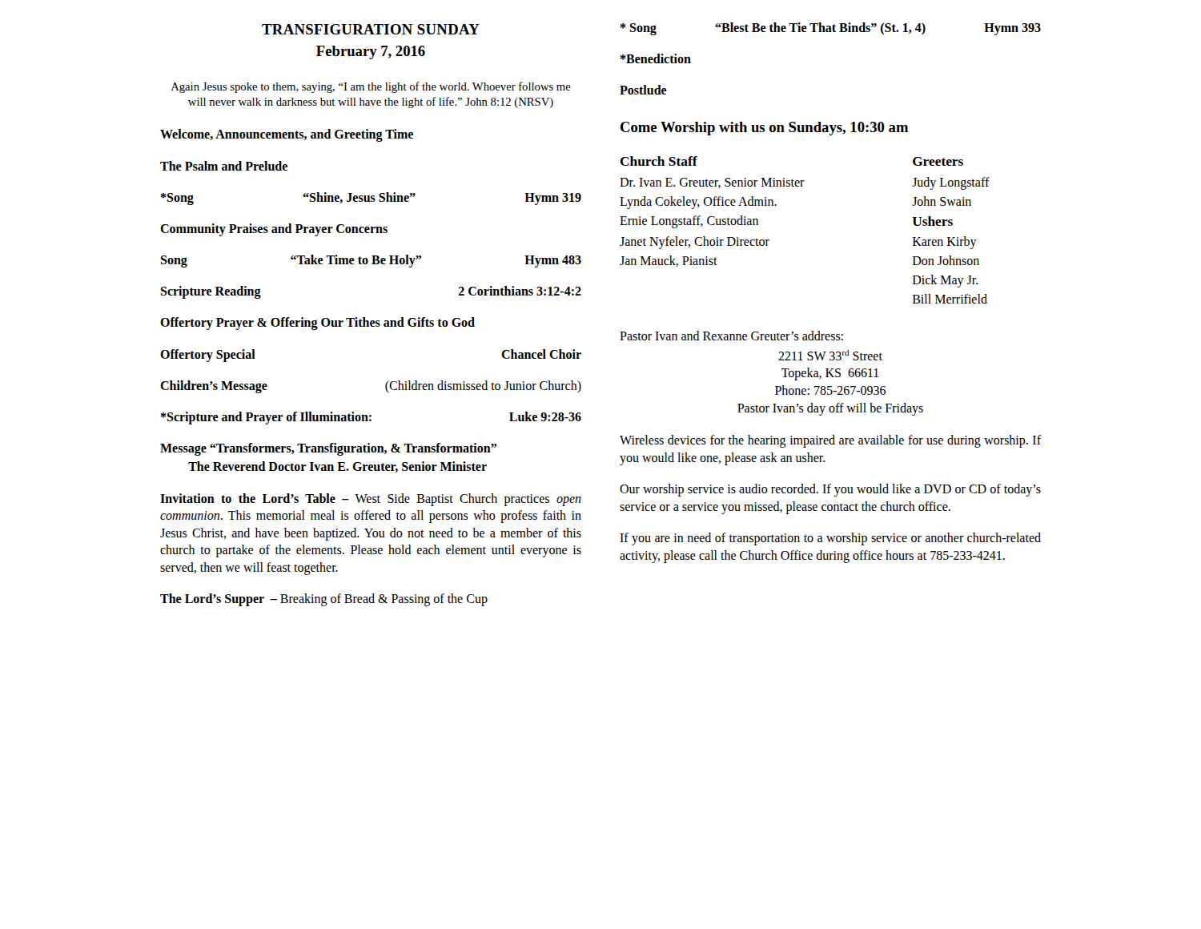TRANSFIGURATION SUNDAY
February 7, 2016
Again Jesus spoke to them, saying, “I am the light of the world. Whoever follows me will never walk in darkness but will have the light of life.” John 8:12 (NRSV)
Welcome, Announcements, and Greeting Time
The Psalm and Prelude
*Song “Shine, Jesus Shine” Hymn 319
Community Praises and Prayer Concerns
Song “Take Time to Be Holy” Hymn 483
Scripture Reading 2 Corinthians 3:12-4:2
Offertory Prayer & Offering Our Tithes and Gifts to God
Offertory Special Chancel Choir
Children’s Message (Children dismissed to Junior Church)
*Scripture and Prayer of Illumination: Luke 9:28-36
Message “Transformers, Transfiguration, & Transformation”
The Reverend Doctor Ivan E. Greuter, Senior Minister
Invitation to the Lord’s Table – West Side Baptist Church practices open communion. This memorial meal is offered to all persons who profess faith in Jesus Christ, and have been baptized. You do not need to be a member of this church to partake of the elements. Please hold each element until everyone is served, then we will feast together.
The Lord’s Supper – Breaking of Bread & Passing of the Cup
* Song “Blest Be the Tie That Binds” (St. 1, 4) Hymn 393
*Benediction
Postlude
Come Worship with us on Sundays, 10:30 am
| Church Staff | Greeters |
| --- | --- |
| Dr. Ivan E. Greuter, Senior Minister | Judy Longstaff |
| Lynda Cokeley, Office Admin. | John Swain |
| Ernie Longstaff, Custodian | Ushers |
| Janet Nyfeler, Choir Director | Karen Kirby |
| Jan Mauck, Pianist | Don Johnson |
| | Dick May Jr. |
| | Bill Merrifield |
Pastor Ivan and Rexanne Greuter’s address:
2211 SW 33rd Street
Topeka, KS 66611
Phone: 785-267-0936
Pastor Ivan’s day off will be Fridays
Wireless devices for the hearing impaired are available for use during worship. If you would like one, please ask an usher.
Our worship service is audio recorded. If you would like a DVD or CD of today’s service or a service you missed, please contact the church office.
If you are in need of transportation to a worship service or another church-related activity, please call the Church Office during office hours at 785-233-4241.